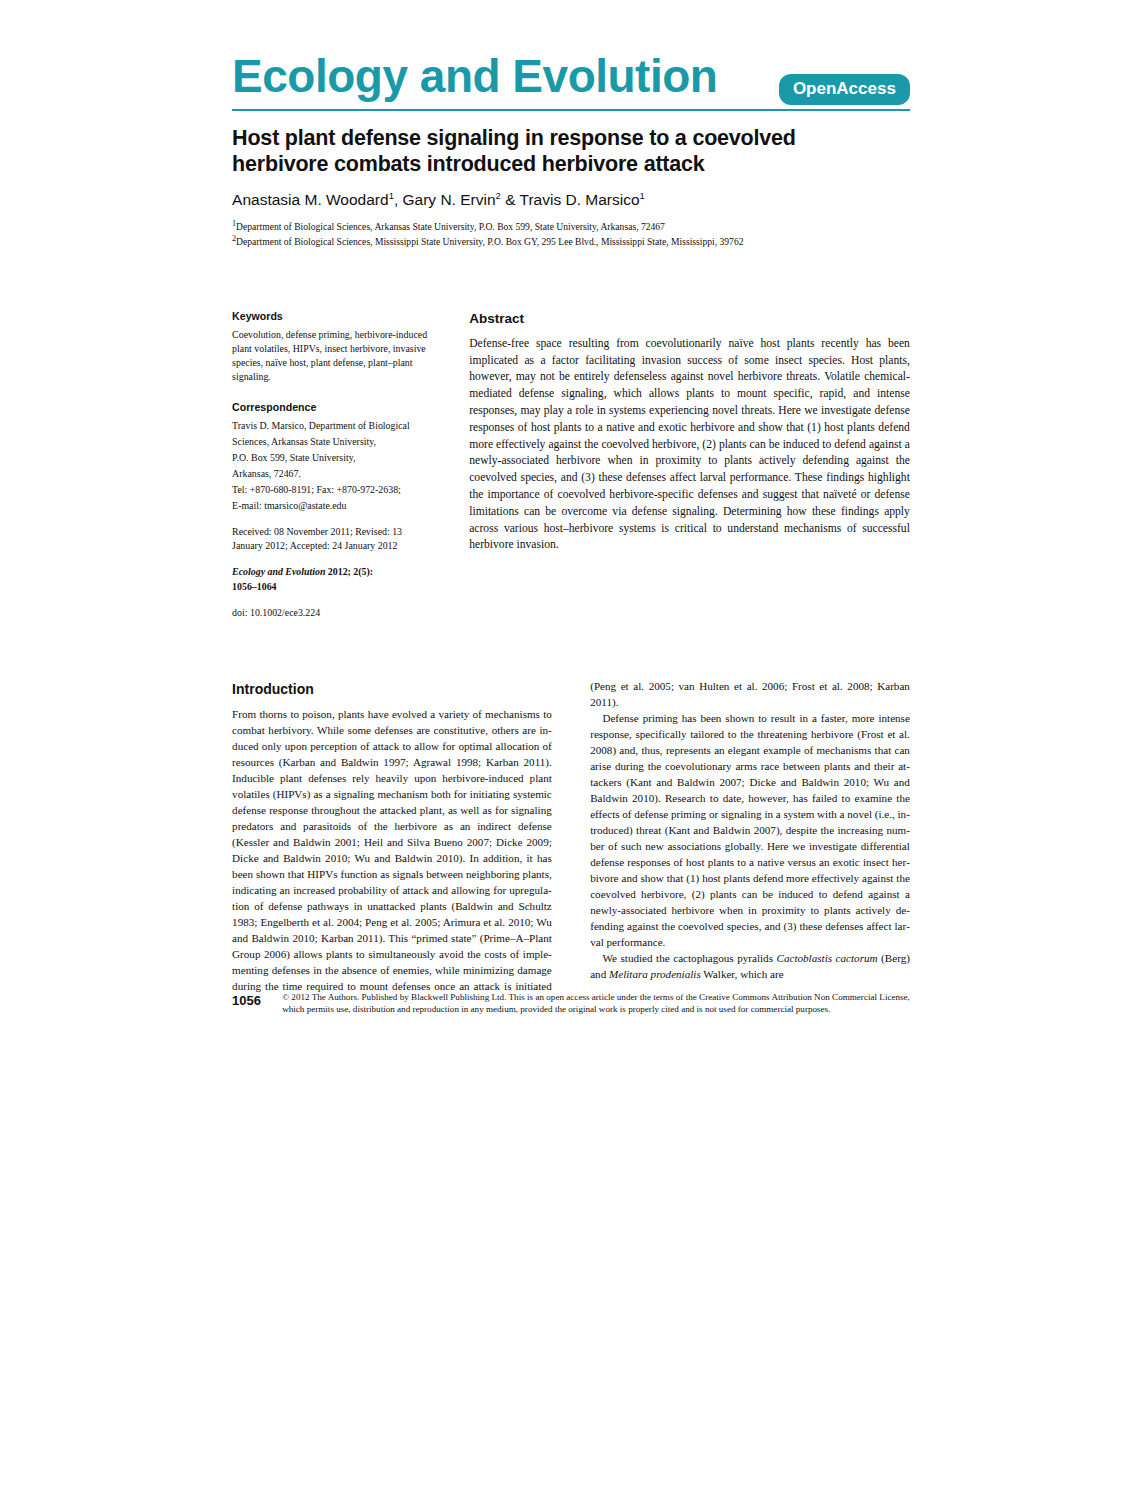Ecology and Evolution
Open Access
Host plant defense signaling in response to a coevolved
herbivore combats introduced herbivore attack
Anastasia M. Woodard1, Gary N. Ervin2 & Travis D. Marsico1
1Department of Biological Sciences, Arkansas State University, P.O. Box 599, State University, Arkansas, 72467
2Department of Biological Sciences, Mississippi State University, P.O. Box GY, 295 Lee Blvd., Mississippi State, Mississippi, 39762
Keywords
Coevolution, defense priming, herbivore-induced plant volatiles, HIPVs, insect herbivore, invasive species, naïve host, plant defense, plant–plant signaling.
Correspondence
Travis D. Marsico, Department of Biological
Sciences, Arkansas State University,
P.O. Box 599, State University,
Arkansas, 72467.
Tel: +870-680-8191; Fax: +870-972-2638;
E-mail: tmarsico@astate.edu
Received: 08 November 2011; Revised: 13 January 2012; Accepted: 24 January 2012
Ecology and Evolution 2012; 2(5):
1056–1064
doi: 10.1002/ece3.224
Abstract
Defense-free space resulting from coevolutionarily naïve host plants recently has been implicated as a factor facilitating invasion success of some insect species. Host plants, however, may not be entirely defenseless against novel herbivore threats. Volatile chemical-mediated defense signaling, which allows plants to mount specific, rapid, and intense responses, may play a role in systems experiencing novel threats. Here we investigate defense responses of host plants to a native and exotic herbivore and show that (1) host plants defend more effectively against the coevolved herbivore, (2) plants can be induced to defend against a newly-associated herbivore when in proximity to plants actively defending against the coevolved species, and (3) these defenses affect larval performance. These findings highlight the importance of coevolved herbivore-specific defenses and suggest that naïveté or defense limitations can be overcome via defense signaling. Determining how these findings apply across various host–herbivore systems is critical to understand mechanisms of successful herbivore invasion.
Introduction
From thorns to poison, plants have evolved a variety of mechanisms to combat herbivory. While some defenses are constitutive, others are induced only upon perception of attack to allow for optimal allocation of resources (Karban and Baldwin 1997; Agrawal 1998; Karban 2011). Inducible plant defenses rely heavily upon herbivore-induced plant volatiles (HIPVs) as a signaling mechanism both for initiating systemic defense response throughout the attacked plant, as well as for signaling predators and parasitoids of the herbivore as an indirect defense (Kessler and Baldwin 2001; Heil and Silva Bueno 2007; Dicke 2009; Dicke and Baldwin 2010; Wu and Baldwin 2010). In addition, it has been shown that HIPVs function as signals between neighboring plants, indicating an increased probability of attack and allowing for upregulation of defense pathways in unattacked plants (Baldwin and Schultz 1983; Engelberth et al. 2004; Peng et al. 2005; Arimura et al. 2010; Wu and Baldwin 2010; Karban 2011). This “primed state” (Prime–A–Plant Group 2006) allows plants to simultaneously avoid the costs of implementing defenses in the absence of enemies, while minimizing damage during the time required to mount defenses once an attack is initiated (Peng et al. 2005; van Hulten et al. 2006; Frost et al. 2008; Karban 2011).
Defense priming has been shown to result in a faster, more intense response, specifically tailored to the threatening herbivore (Frost et al. 2008) and, thus, represents an elegant example of mechanisms that can arise during the coevolutionary arms race between plants and their attackers (Kant and Baldwin 2007; Dicke and Baldwin 2010; Wu and Baldwin 2010). Research to date, however, has failed to examine the effects of defense priming or signaling in a system with a novel (i.e., introduced) threat (Kant and Baldwin 2007), despite the increasing number of such new associations globally. Here we investigate differential defense responses of host plants to a native versus an exotic insect herbivore and show that (1) host plants defend more effectively against the coevolved herbivore, (2) plants can be induced to defend against a newly-associated herbivore when in proximity to plants actively defending against the coevolved species, and (3) these defenses affect larval performance.
We studied the cactophagous pyralids Cactoblastis cactorum (Berg) and Melitara prodenialis Walker, which are
1056
© 2012 The Authors. Published by Blackwell Publishing Ltd. This is an open access article under the terms of the Creative Commons Attribution Non Commercial License, which permits use, distribution and reproduction in any medium, provided the original work is properly cited and is not used for commercial purposes.